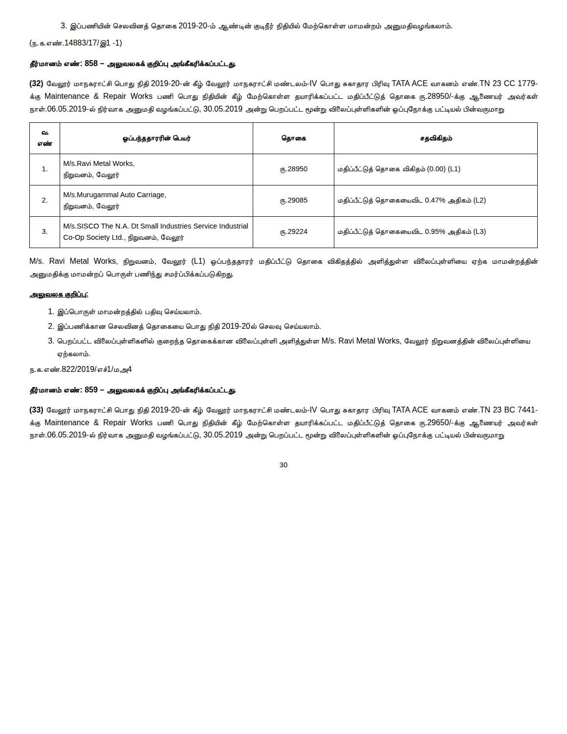3. இப்பணியின் செலவினத் தொகை 2019-20-ம் ஆண்டின் குடிநீர் நிதியில் மேற்கொள்ள மாமன்றம் அனுமதிவழங்கலாம்.
(ந.க.எண்.14883/17/இ1 -1)
தீர்மானம் எண்: 858 – அலுவலகக் குறிப்பு அங்கீகரிக்கப்பட்டது.
(32) வேலூர் மாநகராட்சி பொது நிதி 2019-20-ன் கீழ் வேலூர் மாநகராட்சி மண்டலம்-IV பொது சுகாதார பிரிவு TATA ACE வாகனம் எண்.TN 23 CC 1779-க்கு Maintenance & Repair Works பணி பொது நிதியின் கீழ் மேற்கொள்ள தயாரிக்கப்பட்ட மதிப்பீட்டுத் தொகை ரு.28950/-க்கு ஆணையர் அவர்கள் நாள்.06.05.2019-ல் நிர்வாக அனுமதி வழங்கப்பட்டு, 30.05.2019 அன்று பெறப்பட்ட மூன்று விலைப்புள்ளிகளின் ஒப்புநோக்கு பட்டியல் பின்வருமாறு
| வ. எண் | ஒப்பந்ததாரரின் பெயர் | தொகை | சதவிகிதம் |
| --- | --- | --- | --- |
| 1. | M/s.Ravi Metal Works, நிறுவனம், வேலூர் | ரு.28950 | மதிப்பீட்டுத் தொகை விகிதம் (0.00) (L1) |
| 2. | M/s.Murugammal Auto Carriage, நிறுவனம், வேலூர் | ரு.29085 | மதிப்பீட்டுத் தொகையைவிட 0.47% அதிகம் (L2) |
| 3. | M/s.SISCO The N.A. Dt Small Industries Service Industrial Co-Op Society Ltd., நிறுவனம், வேலூர் | ரு.29224 | மதிப்பீட்டுத் தொகையைவிட 0.95% அதிகம் (L3) |
M/s. Ravi Metal Works, நிறுவனம், வேலூர் (L1) ஒப்பந்ததாரர் மதிப்பீட்டு தொகை விகிதத்தில் அளித்துள்ள விலைப்புள்ளியை ஏற்க மாமன்றத்தின் அனுமதிக்கு மாமன்றப் பொருள் பணிந்து சமர்ப்பிக்கப்படுகிறது.
அலுவலக குறிப்பு:
இப்பொருள் மாமன்றத்தில் பதிவு செய்யலாம்.
இப்பணிக்கான செலவினத் தொகையை பொது நிதி 2019-20ல் செலவு செய்யலாம்.
பெறப்பட்ட விலைப்புள்ளிகளில் குறைந்த தொகைக்கான விலைப்புள்ளி அளித்துள்ள M/s. Ravi Metal Works, வேலூர் நிறுவனத்தின் விலைப்புள்ளியை ஏற்கலாம்.
ந.க.எண்.822/2019/எச்1/மஅ4
தீர்மானம் எண்: 859 – அலுவலகக் குறிப்பு அங்கீகரிக்கப்பட்டது.
(33) வேலூர் மாநகராட்சி பொது நிதி 2019-20-ன் கீழ் வேலூர் மாநகராட்சி மண்டலம்-IV பொது சுகாதார பிரிவு TATA ACE வாகனம் எண்.TN 23 BC 7441-க்கு Maintenance & Repair Works பணி பொது நிதியின் கீழ் மேற்கொள்ள தயாரிக்கப்பட்ட மதிப்பீட்டுத் தொகை ரு.29650/-க்கு ஆணையர் அவர்கள் நாள்.06.05.2019-ல் நிர்வாக அனுமதி வழங்கப்பட்டு, 30.05.2019 அன்று பெறப்பட்ட மூன்று விலைப்புள்ளிகளின் ஒப்புநோக்கு பட்டியல் பின்வருமாறு
30